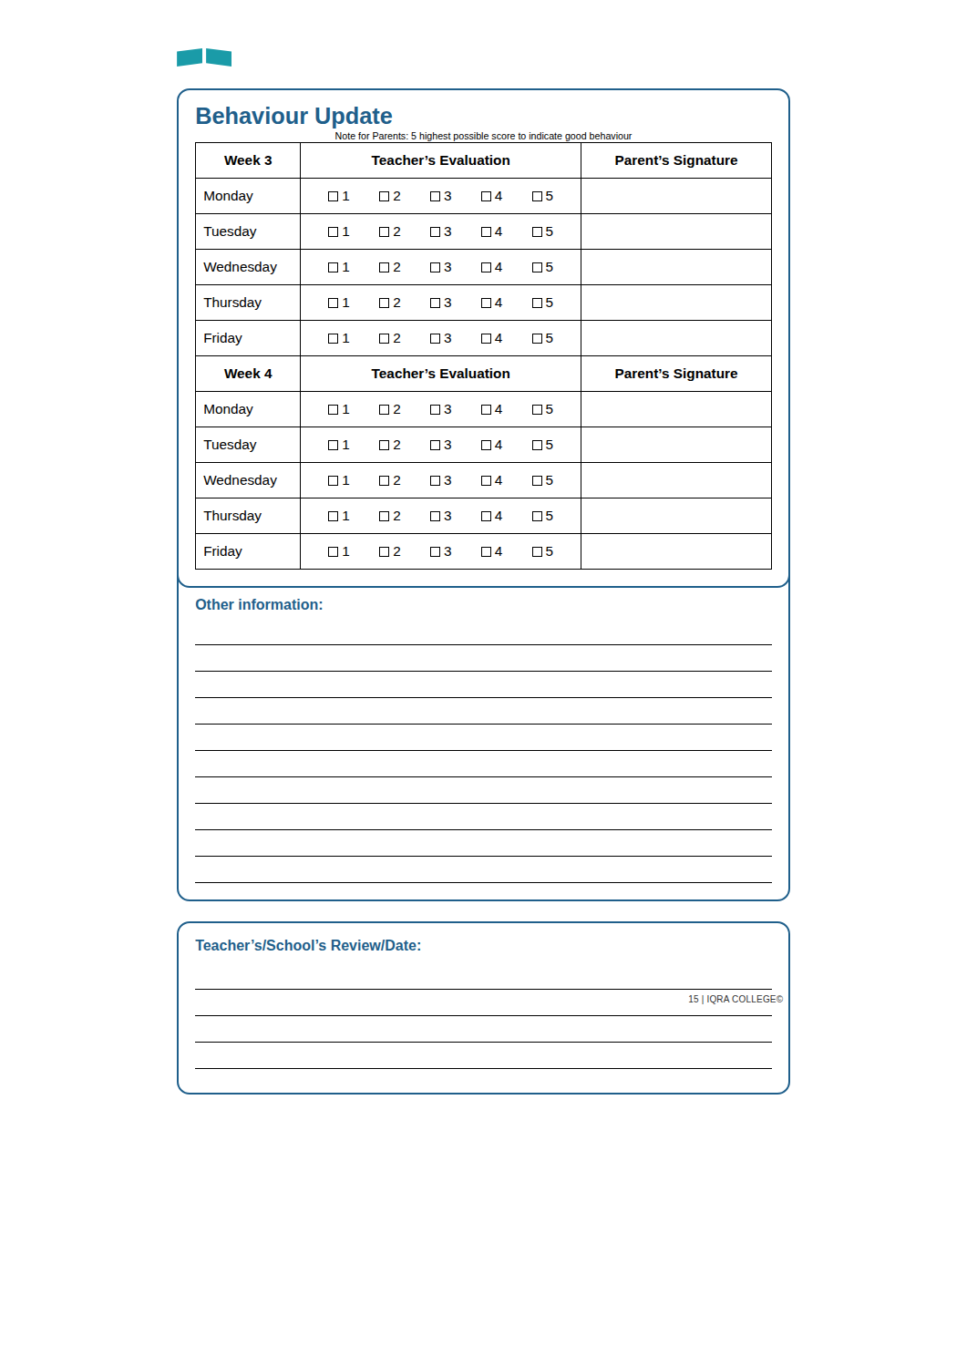Behaviour Update
Note for Parents: 5 highest possible score to indicate good behaviour
| Week 3 | Teacher’s Evaluation | Parent’s Signature |
| --- | --- | --- |
| Monday | 1 2 3 4 5 | |
| Tuesday | 1 2 3 4 5 | |
| Wednesday | 1 2 3 4 5 | |
| Thursday | 1 2 3 4 5 | |
| Friday | 1 2 3 4 5 | |
| Week 4 | Teacher’s Evaluation | Parent’s Signature |
| Monday | 1 2 3 4 5 | |
| Tuesday | 1 2 3 4 5 | |
| Wednesday | 1 2 3 4 5 | |
| Thursday | 1 2 3 4 5 | |
| Friday | 1 2 3 4 5 | |
Other information:
Teacher’s/School’s Review/Date:
15 | IQRA COLLEGE©